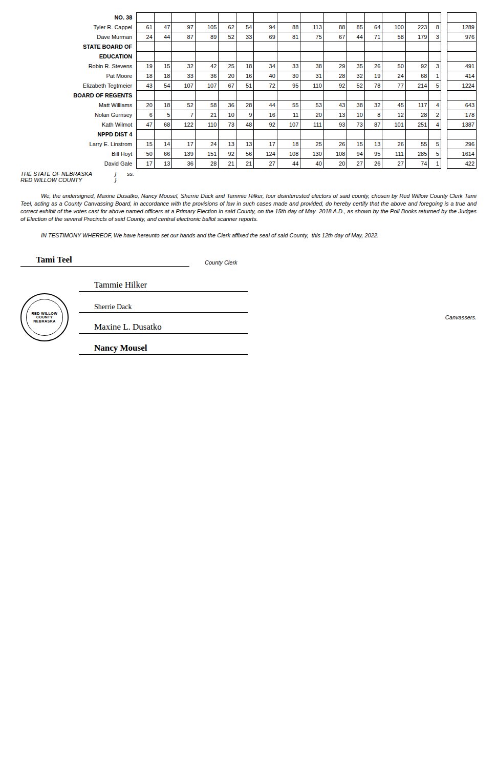| NO. 38 | | | | | | | | | | | | | | | | | |
| Tyler R. Cappel | 61 | 47 | 97 | 105 | 62 | 54 | 94 | 88 | 113 | 88 | 85 | 64 | 100 | 223 | 8 | | 1289 |
| Dave Murman | 24 | 44 | 87 | 89 | 52 | 33 | 69 | 81 | 75 | 67 | 44 | 71 | 58 | 179 | 3 | | 976 |
| STATE BOARD OF | | | | | | | | | | | | | | | | | |
| EDUCATION | | | | | | | | | | | | | | | | | |
| Robin R. Stevens | 19 | 15 | 32 | 42 | 25 | 18 | 34 | 33 | 38 | 29 | 35 | 26 | 50 | 92 | 3 | | 491 |
| Pat Moore | 18 | 18 | 33 | 36 | 20 | 16 | 40 | 30 | 31 | 28 | 32 | 19 | 24 | 68 | 1 | | 414 |
| Elizabeth Tegtmeier | 43 | 54 | 107 | 107 | 67 | 51 | 72 | 95 | 110 | 92 | 52 | 78 | 77 | 214 | 5 | | 1224 |
| BOARD OF REGENTS | | | | | | | | | | | | | | | | | |
| Matt Williams | 20 | 18 | 52 | 58 | 36 | 28 | 44 | 55 | 53 | 43 | 38 | 32 | 45 | 117 | 4 | | 643 |
| Nolan Gurnsey | 6 | 5 | 7 | 21 | 10 | 9 | 16 | 11 | 20 | 13 | 10 | 8 | 12 | 28 | 2 | | 178 |
| Kath Wilmot | 47 | 68 | 122 | 110 | 73 | 48 | 92 | 107 | 111 | 93 | 73 | 87 | 101 | 251 | 4 | | 1387 |
| NPPD DIST 4 | | | | | | | | | | | | | | | | | |
| Larry E. Linstrom | 15 | 14 | 17 | 24 | 13 | 13 | 17 | 18 | 25 | 26 | 15 | 13 | 26 | 55 | 5 | | 296 |
| Bill Hoyt | 50 | 66 | 139 | 151 | 92 | 56 | 124 | 108 | 130 | 108 | 94 | 95 | 111 | 285 | 5 | | 1614 |
| David Gale | 17 | 13 | 36 | 28 | 21 | 21 | 27 | 44 | 40 | 20 | 27 | 26 | 27 | 74 | 1 | | 422 |
| THE STATE OF NEBRASKA | } | ss. |
| RED WILLOW COUNTY | } | |
We, the undersigned, Maxine Dusatko, Nancy Mousel, Sherrie Dack and Tammie Hilker, four disinterested electors of said county, chosen by Red Willow County Clerk Tami Teel, acting as a County Canvassing Board, in accordance with the provisions of law in such cases made and provided, do hereby certify that the above and foregoing is a true and correct exhibit of the votes cast for above named officers at a Primary Election in said County, on the 15th day of May 2018 A.D., as shown by the Poll Books returned by the Judges of Election of the several Precincts of said County, and central electronic ballot scanner reports.
IN TESTIMONY WHEREOF, We have hereunto set our hands and the Clerk affixed the seal of said County, this 12th day of May, 2022.
Tami Teel
County Clerk
RED WILLOW COUNTY NEBRASKA
Tammie Hilker
Sherrie Dack
Maxine L. Dusatko
Nancy Mousel
Canvassers.